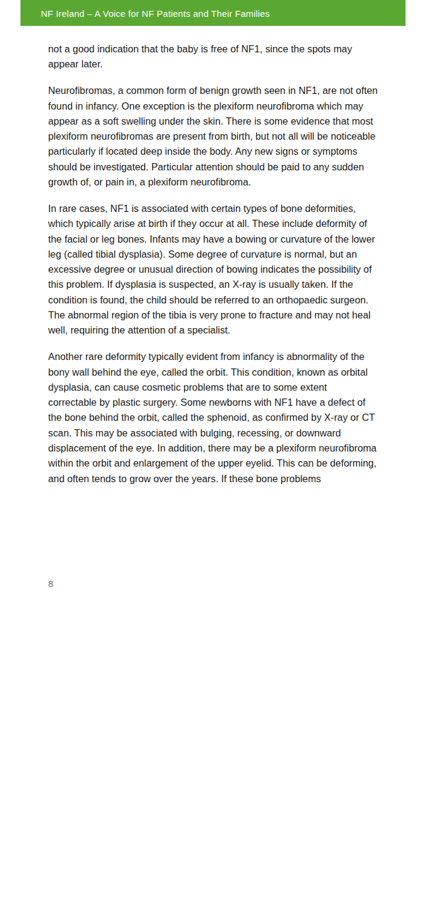NF Ireland – A Voice for NF Patients and Their Families
not a good indication that the baby is free of NF1, since the spots may appear later.
Neurofibromas, a common form of benign growth seen in NF1, are not often found in infancy. One exception is the plexiform neurofibroma which may appear as a soft swelling under the skin. There is some evidence that most plexiform neurofibromas are present from birth, but not all will be noticeable particularly if located deep inside the body. Any new signs or symptoms should be investigated. Particular attention should be paid to any sudden growth of, or pain in, a plexiform neurofibroma.
In rare cases, NF1 is associated with certain types of bone deformities, which typically arise at birth if they occur at all. These include deformity of the facial or leg bones. Infants may have a bowing or curvature of the lower leg (called tibial dysplasia). Some degree of curvature is normal, but an excessive degree or unusual direction of bowing indicates the possibility of this problem. If dysplasia is suspected, an X-ray is usually taken. If the condition is found, the child should be referred to an orthopaedic surgeon. The abnormal region of the tibia is very prone to fracture and may not heal well, requiring the attention of a specialist.
Another rare deformity typically evident from infancy is abnormality of the bony wall behind the eye, called the orbit. This condition, known as orbital dysplasia, can cause cosmetic problems that are to some extent correctable by plastic surgery. Some newborns with NF1 have a defect of the bone behind the orbit, called the sphenoid, as confirmed by X-ray or CT scan. This may be associated with bulging, recessing, or downward displacement of the eye. In addition, there may be a plexiform neurofibroma within the orbit and enlargement of the upper eyelid. This can be deforming, and often tends to grow over the years. If these bone problems
8